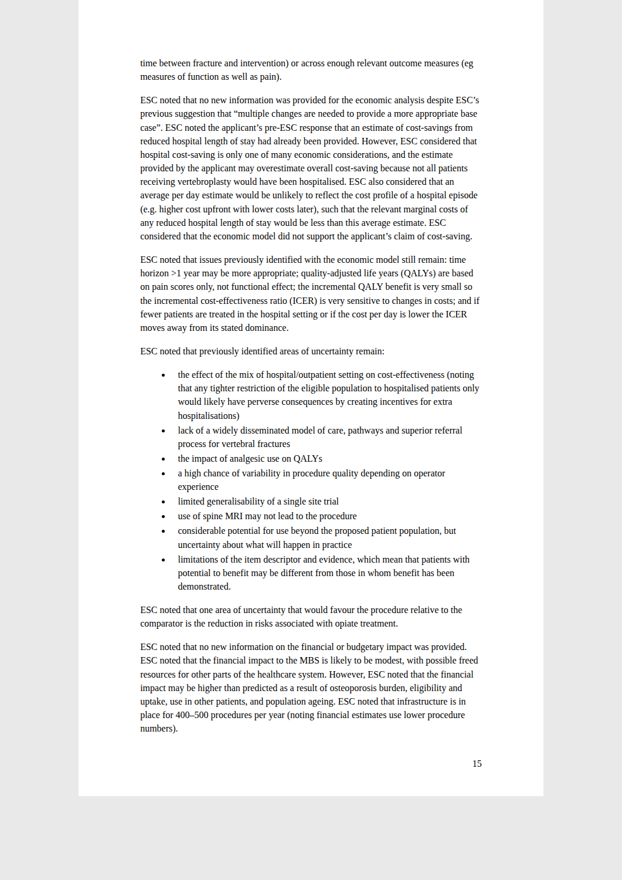time between fracture and intervention) or across enough relevant outcome measures (eg measures of function as well as pain).
ESC noted that no new information was provided for the economic analysis despite ESC’s previous suggestion that “multiple changes are needed to provide a more appropriate base case”. ESC noted the applicant’s pre-ESC response that an estimate of cost-savings from reduced hospital length of stay had already been provided. However, ESC considered that hospital cost-saving is only one of many economic considerations, and the estimate provided by the applicant may overestimate overall cost-saving because not all patients receiving vertebroplasty would have been hospitalised. ESC also considered that an average per day estimate would be unlikely to reflect the cost profile of a hospital episode (e.g. higher cost upfront with lower costs later), such that the relevant marginal costs of any reduced hospital length of stay would be less than this average estimate. ESC considered that the economic model did not support the applicant’s claim of cost-saving.
ESC noted that issues previously identified with the economic model still remain: time horizon >1 year may be more appropriate; quality-adjusted life years (QALYs) are based on pain scores only, not functional effect; the incremental QALY benefit is very small so the incremental cost-effectiveness ratio (ICER) is very sensitive to changes in costs; and if fewer patients are treated in the hospital setting or if the cost per day is lower the ICER moves away from its stated dominance.
ESC noted that previously identified areas of uncertainty remain:
the effect of the mix of hospital/outpatient setting on cost-effectiveness (noting that any tighter restriction of the eligible population to hospitalised patients only would likely have perverse consequences by creating incentives for extra hospitalisations)
lack of a widely disseminated model of care, pathways and superior referral process for vertebral fractures
the impact of analgesic use on QALYs
a high chance of variability in procedure quality depending on operator experience
limited generalisability of a single site trial
use of spine MRI may not lead to the procedure
considerable potential for use beyond the proposed patient population, but uncertainty about what will happen in practice
limitations of the item descriptor and evidence, which mean that patients with potential to benefit may be different from those in whom benefit has been demonstrated.
ESC noted that one area of uncertainty that would favour the procedure relative to the comparator is the reduction in risks associated with opiate treatment.
ESC noted that no new information on the financial or budgetary impact was provided. ESC noted that the financial impact to the MBS is likely to be modest, with possible freed resources for other parts of the healthcare system. However, ESC noted that the financial impact may be higher than predicted as a result of osteoporosis burden, eligibility and uptake, use in other patients, and population ageing. ESC noted that infrastructure is in place for 400–500 procedures per year (noting financial estimates use lower procedure numbers).
15